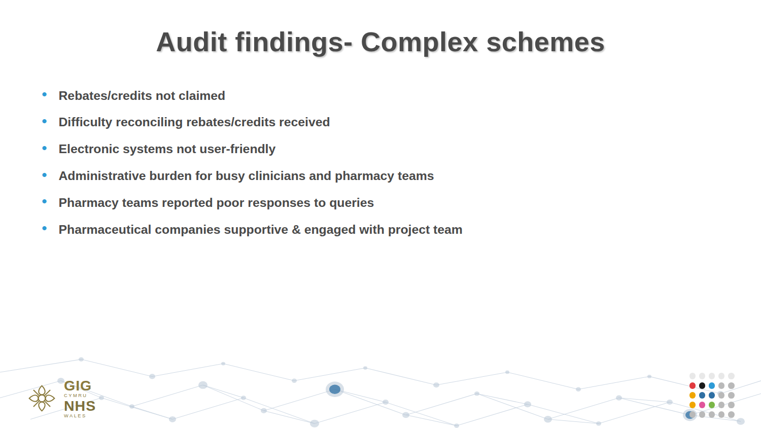Audit findings- Complex schemes
Rebates/credits not claimed
Difficulty reconciling rebates/credits received
Electronic systems not user-friendly
Administrative burden for busy clinicians and pharmacy teams
Pharmacy teams reported poor responses to queries
Pharmaceutical companies supportive & engaged with project team
GIG CYMRU NHS WALES